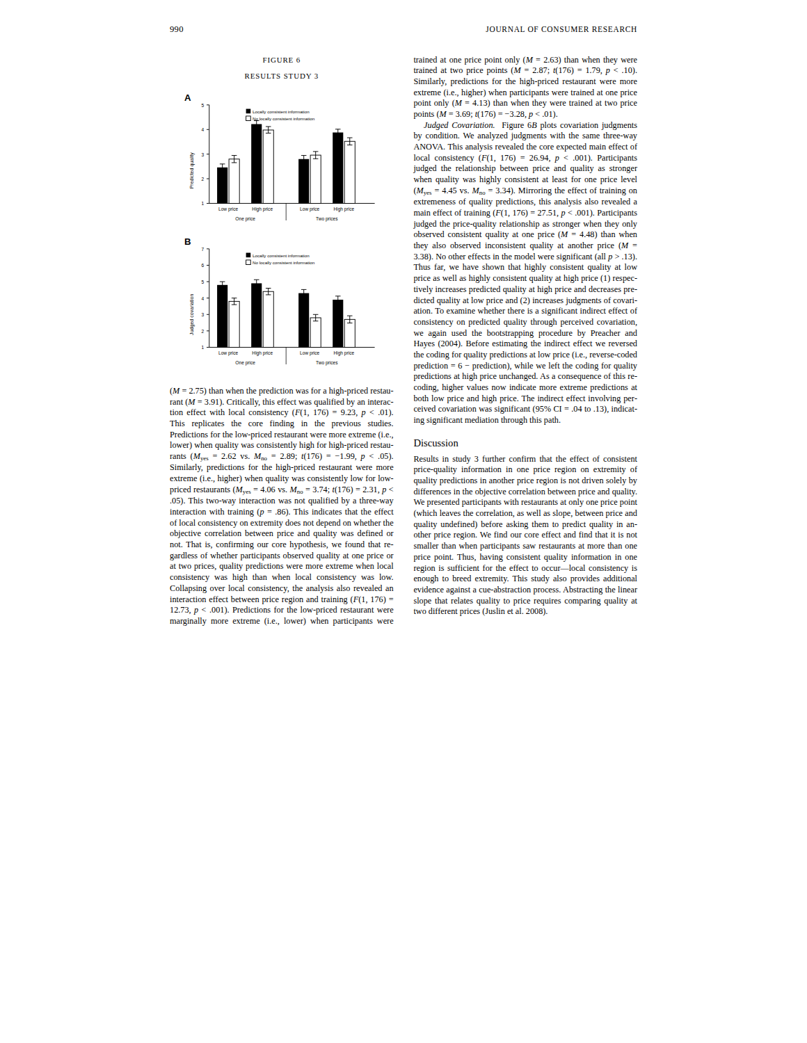990
Journal of Consumer Research
FIGURE 6
RESULTS STUDY 3
A 1 2 3 4 5 Predicted quality Locally consistent information No locally consistent information Low price High price Low price High price One price Two prices
B 1 2 3 4 5 6 7 Judged covariation Locally consistent information No locally consistent information Low price High price Low price High price One price Two prices
(M = 2.75) than when the prediction was for a high-priced restaurant (M = 3.91). Critically, this effect was qualified by an interaction effect with local consistency (F(1, 176) = 9.23, p < .01). This replicates the core finding in the previous studies. Predictions for the low-priced restaurant were more extreme (i.e., lower) when quality was consistently high for high-priced restaurants (Myes = 2.62 vs. Mno = 2.89; t(176) = −1.99, p < .05). Similarly, predictions for the high-priced restaurant were more extreme (i.e., higher) when quality was consistently low for low-priced restaurants (Myes = 4.06 vs. Mno = 3.74; t(176) = 2.31, p < .05). This two-way interaction was not qualified by a three-way interaction with training (p = .86). This indicates that the effect of local consistency on extremity does not depend on whether the objective correlation between price and quality was defined or not. That is, confirming our core hypothesis, we found that regardless of whether participants observed quality at one price or at two prices, quality predictions were more extreme when local consistency was high than when local consistency was low. Collapsing over local consistency, the analysis also revealed an interaction effect between price region and training (F(1, 176) = 12.73, p < .001). Predictions for the low-priced restaurant were marginally more extreme (i.e., lower) when participants were trained at one price point only (M = 2.63) than when they were trained at two price points (M = 2.87; t(176) = 1.79, p < .10). Similarly, predictions for the high-priced restaurant were more extreme (i.e., higher) when participants were trained at one price point only (M = 4.13) than when they were trained at two price points (M = 3.69; t(176) = −3.28, p < .01).
Judged Covariation. Figure 6B plots covariation judgments by condition. We analyzed judgments with the same three-way ANOVA. This analysis revealed the core expected main effect of local consistency (F(1, 176) = 26.94, p < .001). Participants judged the relationship between price and quality as stronger when quality was highly consistent at least for one price level (Myes = 4.45 vs. Mno = 3.34). Mirroring the effect of training on extremeness of quality predictions, this analysis also revealed a main effect of training (F(1, 176) = 27.51, p < .001). Participants judged the price-quality relationship as stronger when they only observed consistent quality at one price (M = 4.48) than when they also observed inconsistent quality at another price (M = 3.38). No other effects in the model were significant (all p > .13). Thus far, we have shown that highly consistent quality at low price as well as highly consistent quality at high price (1) respectively increases predicted quality at high price and decreases predicted quality at low price and (2) increases judgments of covariation. To examine whether there is a significant indirect effect of consistency on predicted quality through perceived covariation, we again used the bootstrapping procedure by Preacher and Hayes (2004). Before estimating the indirect effect we reversed the coding for quality predictions at low price (i.e., reverse-coded prediction = 6 − prediction), while we left the coding for quality predictions at high price unchanged. As a consequence of this recoding, higher values now indicate more extreme predictions at both low price and high price. The indirect effect involving perceived covariation was significant (95% CI = .04 to .13), indicating significant mediation through this path.
Discussion
Results in study 3 further confirm that the effect of consistent price-quality information in one price region on extremity of quality predictions in another price region is not driven solely by differences in the objective correlation between price and quality. We presented participants with restaurants at only one price point (which leaves the correlation, as well as slope, between price and quality undefined) before asking them to predict quality in another price region. We find our core effect and find that it is not smaller than when participants saw restaurants at more than one price point. Thus, having consistent quality information in one region is sufficient for the effect to occur—local consistency is enough to breed extremity. This study also provides additional evidence against a cue-abstraction process. Abstracting the linear slope that relates quality to price requires comparing quality at two different prices (Juslin et al. 2008).